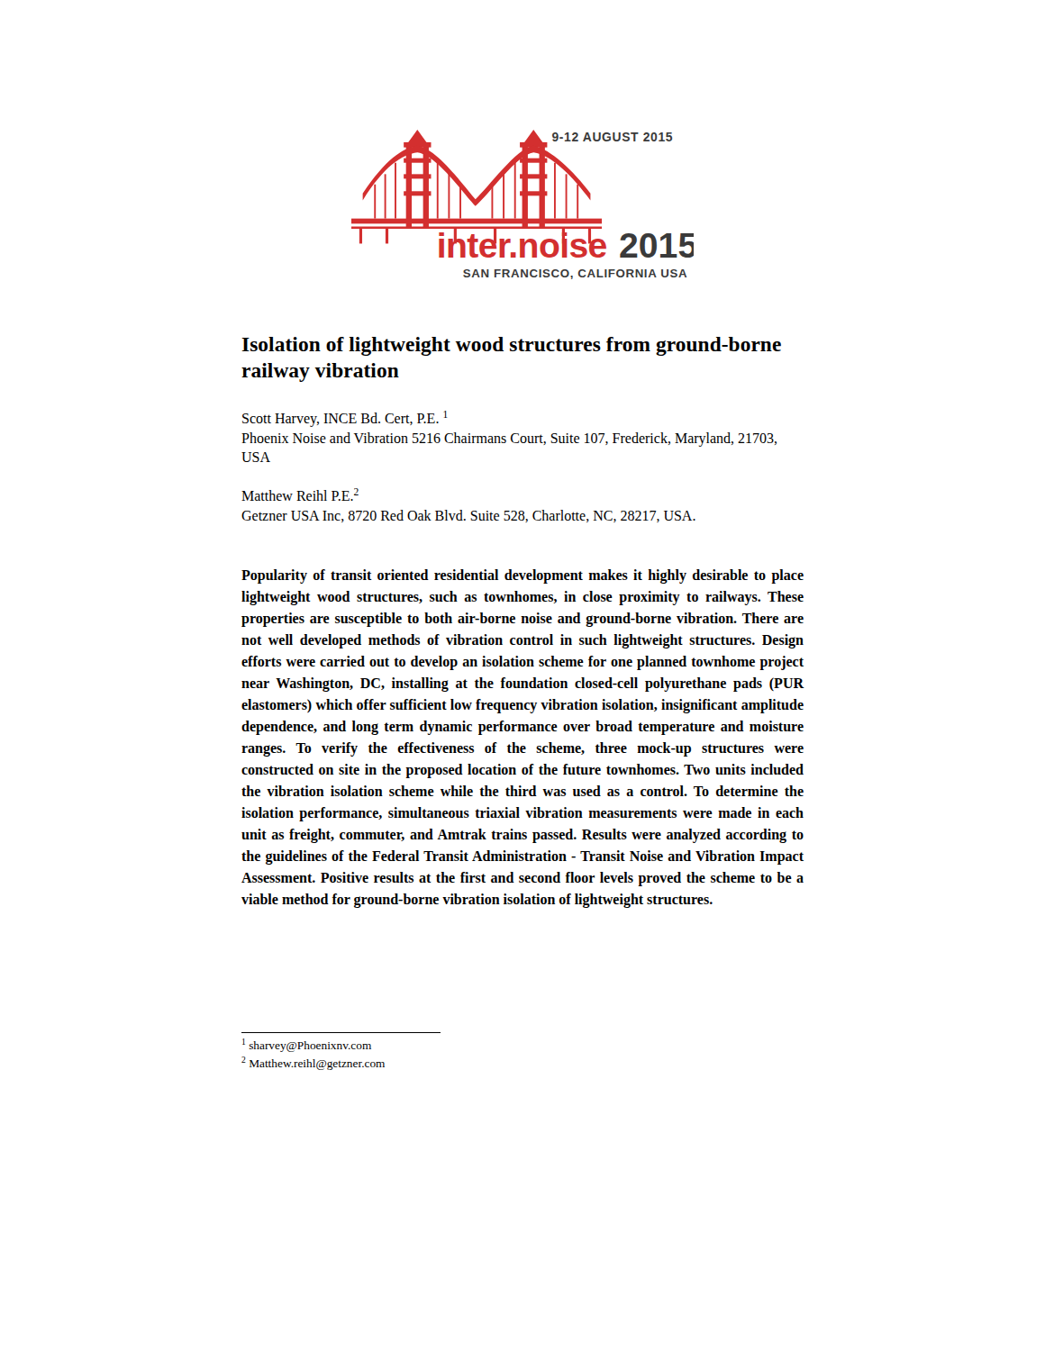9-12 AUGUST 2015 inter.noise 2015 SAN FRANCISCO, CALIFORNIA USA
Isolation of lightweight wood structures from ground-borne railway vibration
Scott Harvey, INCE Bd. Cert, P.E. 1
Phoenix Noise and Vibration 5216 Chairmans Court, Suite 107, Frederick, Maryland, 21703, USA
Matthew Reihl P.E.2
Getzner USA Inc, 8720 Red Oak Blvd. Suite 528, Charlotte, NC, 28217, USA.
Popularity of transit oriented residential development makes it highly desirable to place lightweight wood structures, such as townhomes, in close proximity to railways. These properties are susceptible to both air-borne noise and ground-borne vibration. There are not well developed methods of vibration control in such lightweight structures. Design efforts were carried out to develop an isolation scheme for one planned townhome project near Washington, DC, installing at the foundation closed-cell polyurethane pads (PUR elastomers) which offer sufficient low frequency vibration isolation, insignificant amplitude dependence, and long term dynamic performance over broad temperature and moisture ranges. To verify the effectiveness of the scheme, three mock-up structures were constructed on site in the proposed location of the future townhomes. Two units included the vibration isolation scheme while the third was used as a control. To determine the isolation performance, simultaneous triaxial vibration measurements were made in each unit as freight, commuter, and Amtrak trains passed. Results were analyzed according to the guidelines of the Federal Transit Administration - Transit Noise and Vibration Impact Assessment. Positive results at the first and second floor levels proved the scheme to be a viable method for ground-borne vibration isolation of lightweight structures.
1 sharvey@Phoenixnv.com
2 Matthew.reihl@getzner.com